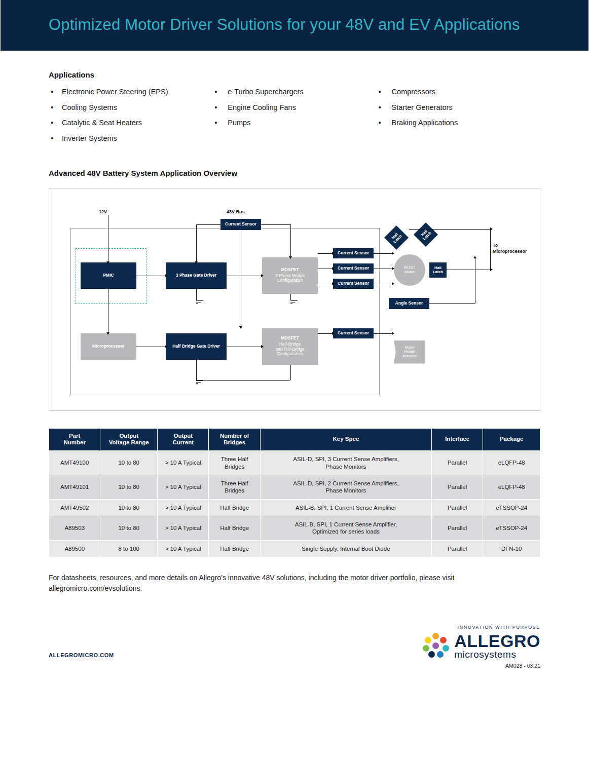Optimized Motor Driver Solutions for your 48V and EV Applications
Applications
Electronic Power Steering (EPS)
Cooling Systems
Catalytic & Seat Heaters
Inverter Systems
e-Turbo Superchargers
Engine Cooling Fans
Pumps
Compressors
Starter Generators
Braking Applications
Advanced 48V Battery System Application Overview
12V
48V Bus
To Microprocessor
PMIC
Microprocessor
3 Phase Gate Driver
Half Bridge Gate Driver
MOSFET 3 Phase Bridge
Configuration
MOSFET Half-Bridge
and Full-Bridge
Configuration
Current Sensor
Current Sensor
Current Sensor
Current Sensor
Current Sensor
BLDC
Motor
Hall
Latch
Hall
Latch
Hall
Latch
Angle Sensor
Motor
Heater
Actuator
| Part Number | Output Voltage Range | Output Current | Number of Bridges | Key Spec | Interface | Package |
| --- | --- | --- | --- | --- | --- | --- |
| AMT49100 | 10 to 80 | > 10 A Typical | Three Half Bridges | ASIL-D, SPI, 3 Current Sense Amplifiers, Phase Monitors | Parallel | eLQFP-48 |
| AMT49101 | 10 to 80 | > 10 A Typical | Three Half Bridges | ASIL-D, SPI, 2 Current Sense Amplifiers, Phase Monitors | Parallel | eLQFP-48 |
| AMT49502 | 10 to 80 | > 10 A Typical | Half Bridge | ASIL-B, SPI, 1 Current Sense Amplifier | Parallel | eTSSOP-24 |
| A89503 | 10 to 80 | > 10 A Typical | Half Bridge | ASIL-B, SPI, 1 Current Sense Amplifier, Optimized for series loads | Parallel | eTSSOP-24 |
| A89500 | 8 to 100 | > 10 A Typical | Half Bridge | Single Supply, Internal Boot Diode | Parallel | DFN-10 |
For datasheets, resources, and more details on Allegro’s innovative 48V solutions, including the motor driver portfolio, please visit allegromicro.com/evsolutions.
ALLEGROMICRO.COM
INNOVATION WITH PURPOSE
ALLEGRO
microsystems
AM028 - 03.21